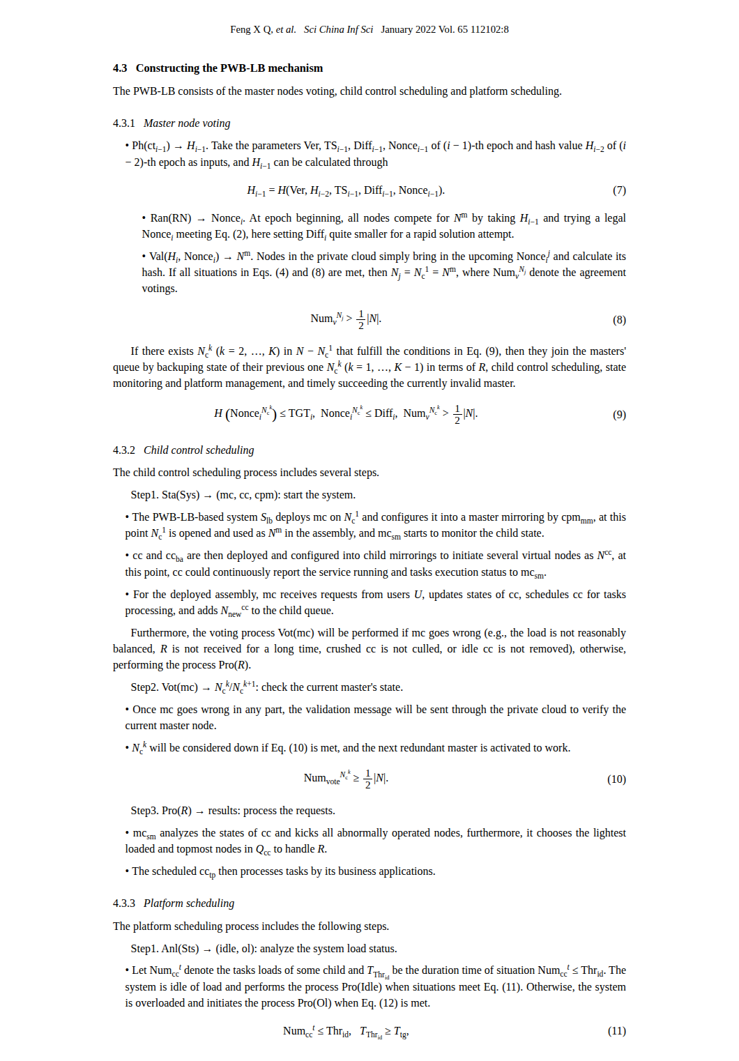Feng X Q, et al. Sci China Inf Sci January 2022 Vol. 65 112102:8
4.3 Constructing the PWB-LB mechanism
The PWB-LB consists of the master nodes voting, child control scheduling and platform scheduling.
4.3.1 Master node voting
Ph(cti−1) → Hi−1. Take the parameters Ver, TSi−1, Diffi−1, Noncei−1 of (i − 1)-th epoch and hash value Hi−2 of (i − 2)-th epoch as inputs, and Hi−1 can be calculated through
Hi−1 = H(Ver, Hi−2, TSi−1, Diffi−1, Noncei−1).
(7)
Ran(RN) → Noncei. At epoch beginning, all nodes compete for Nm by taking Hi−1 and trying a legal Noncei meeting Eq. (2), here setting Diffi quite smaller for a rapid solution attempt.
Val(Hi, Noncei) → Nm. Nodes in the private cloud simply bring in the upcoming Nonceij and calculate its hash. If all situations in Eqs. (4) and (8) are met, then Nj = Nc1 = Nm, where NumvNj denote the agreement votings.
NumvNj > 12|N|.
(8)
If there exists Nck (k = 2, …, K) in N − Nc1 that fulfill the conditions in Eq. (9), then they join the masters' queue by backuping state of their previous one Nck (k = 1, …, K − 1) in terms of R, child control scheduling, state monitoring and platform management, and timely succeeding the currently invalid master.
H (NonceiNck) ≤ TGTi, NonceiNck ≤ Diffi, NumvNck > 12|N|.
(9)
4.3.2 Child control scheduling
The child control scheduling process includes several steps.
Step1. Sta(Sys) → (mc, cc, cpm): start the system.
The PWB-LB-based system Slb deploys mc on Nc1 and configures it into a master mirroring by cpmmm, at this point Nc1 is opened and used as Nm in the assembly, and mcsm starts to monitor the child state.
cc and ccba are then deployed and configured into child mirrorings to initiate several virtual nodes as Ncc, at this point, cc could continuously report the service running and tasks execution status to mcsm.
For the deployed assembly, mc receives requests from users U, updates states of cc, schedules cc for tasks processing, and adds Nnewcc to the child queue.
Furthermore, the voting process Vot(mc) will be performed if mc goes wrong (e.g., the load is not reasonably balanced, R is not received for a long time, crushed cc is not culled, or idle cc is not removed), otherwise, performing the process Pro(R).
Step2. Vot(mc) → Nck/Nck+1: check the current master's state.
Once mc goes wrong in any part, the validation message will be sent through the private cloud to verify the current master node.
Nck will be considered down if Eq. (10) is met, and the next redundant master is activated to work.
NumvoteNck ≥ 12|N|.
(10)
Step3. Pro(R) → results: process the requests.
mcsm analyzes the states of cc and kicks all abnormally operated nodes, furthermore, it chooses the lightest loaded and topmost nodes in Qcc to handle R.
The scheduled cctp then processes tasks by its business applications.
4.3.3 Platform scheduling
The platform scheduling process includes the following steps.
Step1. Anl(Sts) → (idle, ol): analyze the system load status.
Let Numcct denote the tasks loads of some child and TThrid be the duration time of situation Numcct ≤ Thrid. The system is idle of load and performs the process Pro(Idle) when situations meet Eq. (11). Otherwise, the system is overloaded and initiates the process Pro(Ol) when Eq. (12) is met.
Numcct ≤ Thrid, TThrid ≥ Ttg,
(11)